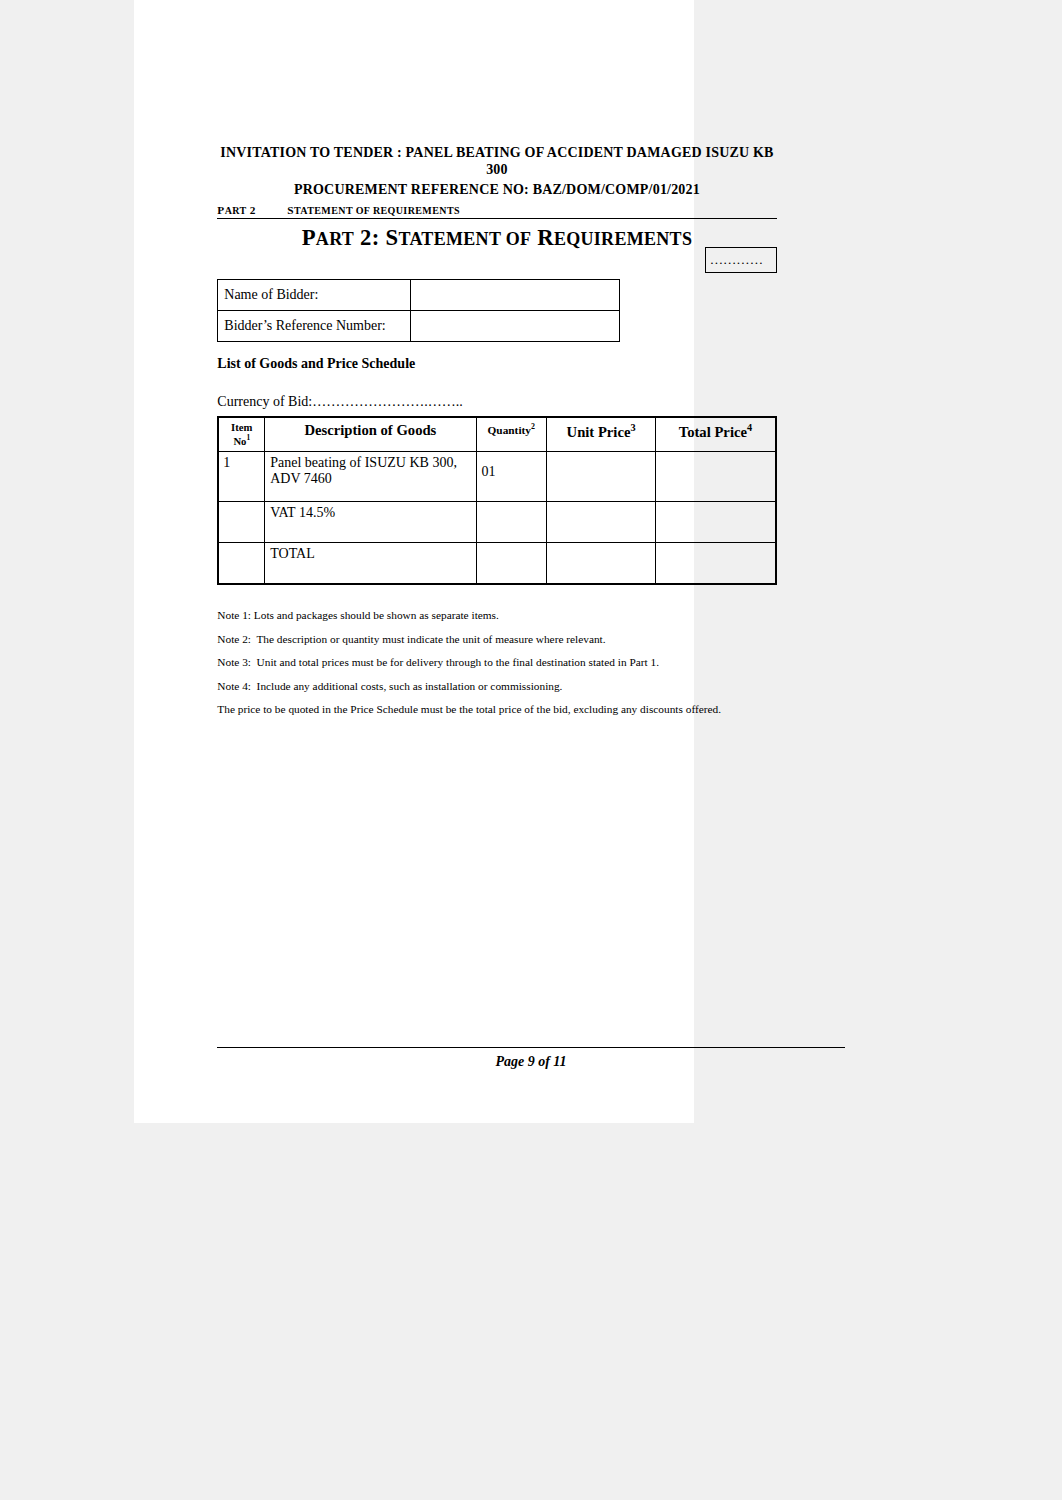INVITATION TO TENDER : PANEL BEATING OF ACCIDENT DAMAGED ISUZU KB 300
PROCUREMENT REFERENCE NO: BAZ/DOM/COMP/01/2021
PART 2 STATEMENT OF REQUIREMENTS
PART 2: STATEMENT OF REQUIREMENTS
…………
| Name of Bidder: | |
| Bidder’s Reference Number: | |
List of Goods and Price Schedule
Currency of Bid:…………………….……..
| Item No 1 | Description of Goods | Quantity 2 | Unit Price 3 | Total Price 4 |
| --- | --- | --- | --- | --- |
| 1 | Panel beating of ISUZU KB 300, ADV 7460 | 01 | | |
| | VAT 14.5% | | | |
| | TOTAL | | | |
Note 1: Lots and packages should be shown as separate items.
Note 2: The description or quantity must indicate the unit of measure where relevant.
Note 3: Unit and total prices must be for delivery through to the final destination stated in Part 1.
Note 4: Include any additional costs, such as installation or commissioning.
The price to be quoted in the Price Schedule must be the total price of the bid, excluding any discounts offered.
Page 9 of 11